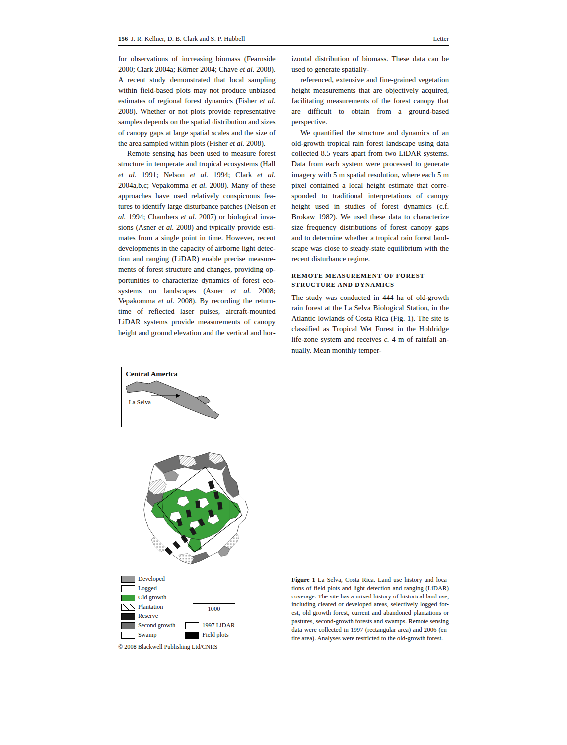156 J. R. Kellner, D. B. Clark and S. P. Hubbell
Letter
for observations of increasing biomass (Fearnside 2000; Clark 2004a; Körner 2004; Chave et al. 2008). A recent study demonstrated that local sampling within field-based plots may not produce unbiased estimates of regional forest dynamics (Fisher et al. 2008). Whether or not plots provide representative samples depends on the spatial distribution and sizes of canopy gaps at large spatial scales and the size of the area sampled within plots (Fisher et al. 2008).
Remote sensing has been used to measure forest structure in temperate and tropical ecosystems (Hall et al. 1991; Nelson et al. 1994; Clark et al. 2004a,b,c; Vepakomma et al. 2008). Many of these approaches have used relatively conspicuous features to identify large disturbance patches (Nelson et al. 1994; Chambers et al. 2007) or biological invasions (Asner et al. 2008) and typically provide estimates from a single point in time. However, recent developments in the capacity of airborne light detection and ranging (LiDAR) enable precise measurements of forest structure and changes, providing opportunities to characterize dynamics of forest ecosystems on landscapes (Asner et al. 2008; Vepakomma et al. 2008). By recording the return-time of reflected laser pulses, aircraft-mounted LiDAR systems provide measurements of canopy height and ground elevation and the vertical and horizontal distribution of biomass. These data can be used to generate spatially-
referenced, extensive and fine-grained vegetation height measurements that are objectively acquired, facilitating measurements of the forest canopy that are difficult to obtain from a ground-based perspective.
We quantified the structure and dynamics of an old-growth tropical rain forest landscape using data collected 8.5 years apart from two LiDAR systems. Data from each system were processed to generate imagery with 5 m spatial resolution, where each 5 m pixel contained a local height estimate that corresponded to traditional interpretations of canopy height used in studies of forest dynamics (c.f. Brokaw 1982). We used these data to characterize size frequency distributions of forest canopy gaps and to determine whether a tropical rain forest landscape was close to steady-state equilibrium with the recent disturbance regime.
Remote measurement of forest structure and dynamics
The study was conducted in 444 ha of old-growth rain forest at the La Selva Biological Station, in the Atlantic lowlands of Costa Rica (Fig. 1). The site is classified as Tropical Wet Forest in the Holdridge life-zone system and receives c. 4 m of rainfall annually. Mean monthly temper-
Central America
La Selva
1000
| | Developed | | |
| | Logged | | |
| | Old growth | | |
| | Plantation | | |
| | Reserve | | |
| | Second growth | | 1997 LiDAR |
| | Swamp | | Field plots |
Figure 1 La Selva, Costa Rica. Land use history and locations of field plots and light detection and ranging (LiDAR) coverage. The site has a mixed history of historical land use, including cleared or developed areas, selectively logged forest, old-growth forest, current and abandoned plantations or pastures, second-growth forests and swamps. Remote sensing data were collected in 1997 (rectangular area) and 2006 (entire area). Analyses were restricted to the old-growth forest.
© 2008 Blackwell Publishing Ltd/CNRS